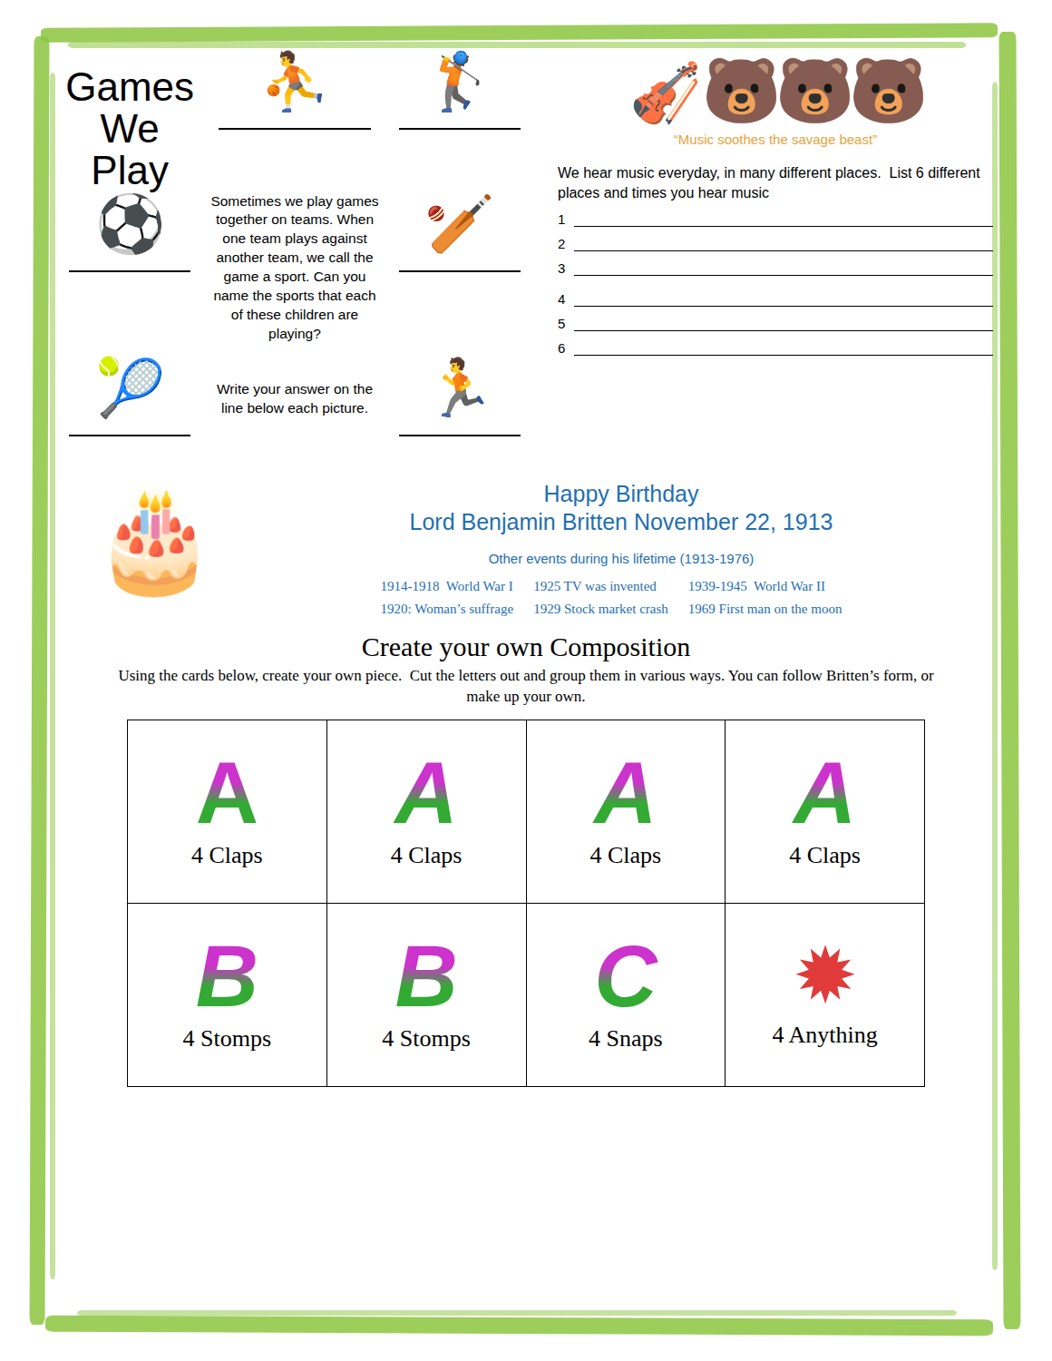⛹️
Games
We
Play
🏌️
⚽
Sometimes we play games together on teams. When one team plays against another team, we call the game a sport. Can you name the sports that each of these children are playing?
🏏
🎾
Write your answer on the line below each picture.
🏃
🎻🐻🐻🐻
“Music soothes the savage beast”
We hear music everyday, in many different places. List 6 different places and times you hear music
🎂
Happy Birthday
Lord Benjamin Britten November 22, 1913
Other events during his lifetime (1913-1976)
| 1914-1918 World War I | 1925 TV was invented | 1939-1945 World War II |
| 1920: Woman’s suffrage | 1929 Stock market crash | 1969 First man on the moon |
Create your own Composition
Using the cards below, create your own piece. Cut the letters out and group them in various ways. You can follow Britten’s form, or make up your own.
| A 4 Claps | A 4 Claps | A 4 Claps | A 4 Claps |
| B 4 Stomps | B 4 Stomps | C 4 Snaps | ✹ 4 Anything |